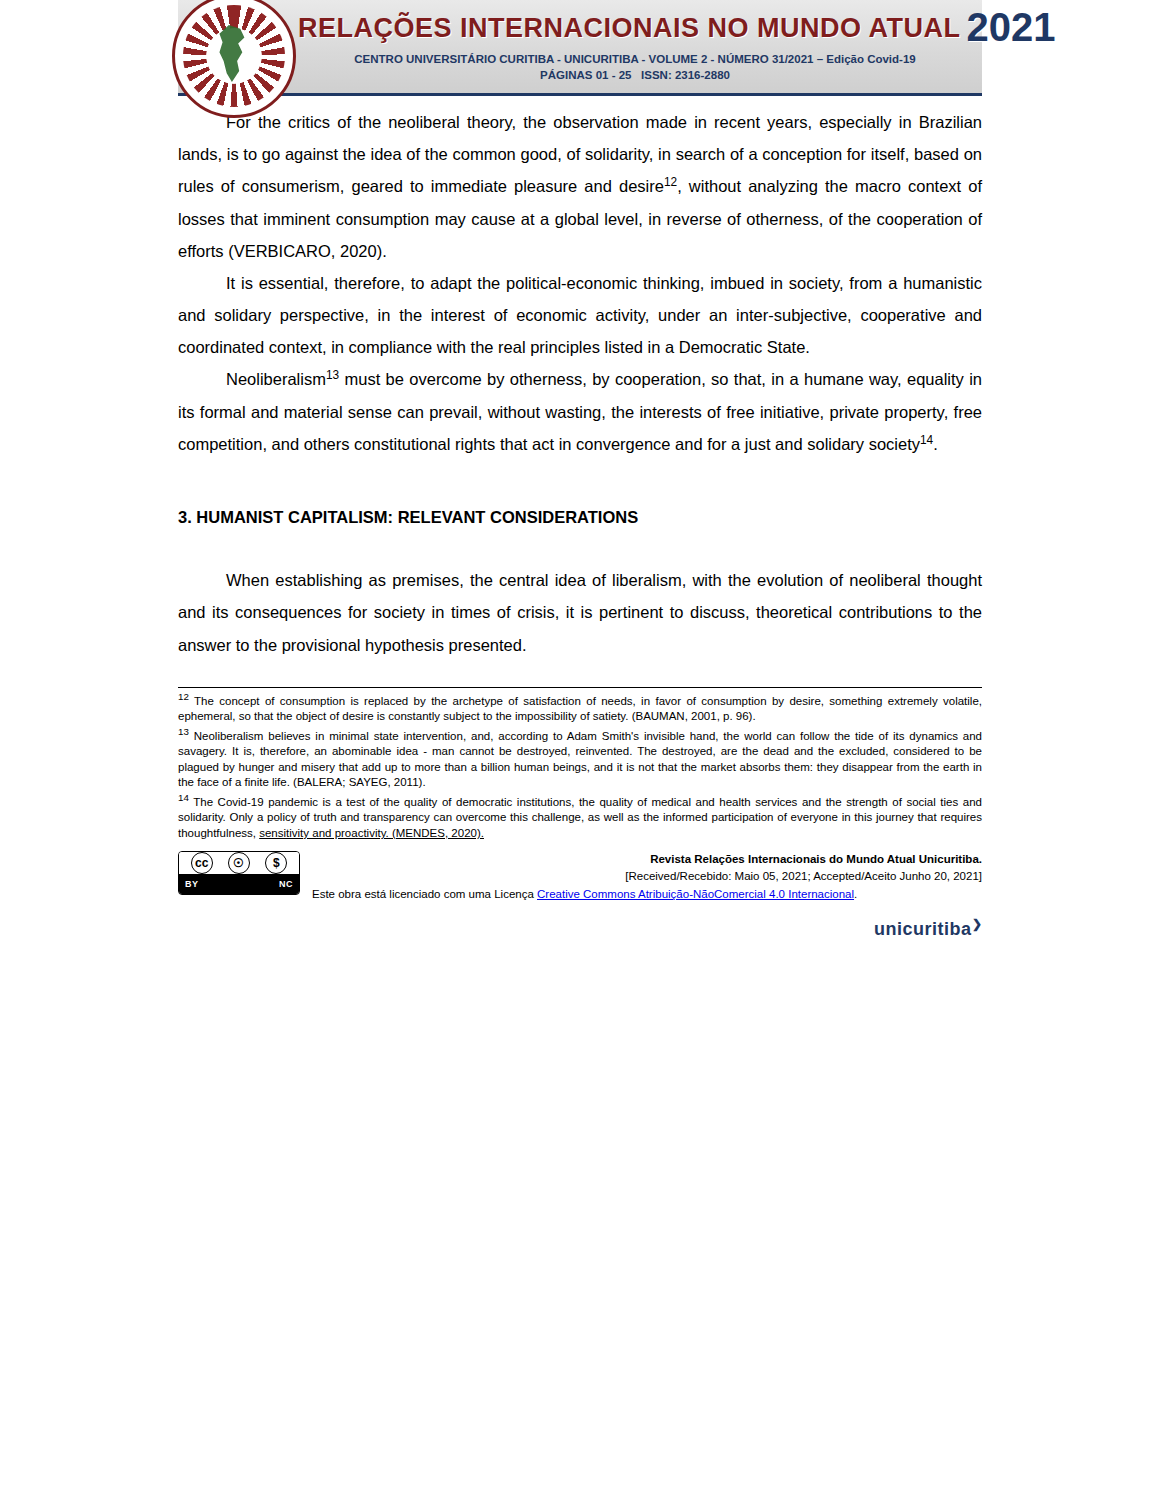Relações Internacionais no Mundo Atual2021
CENTRO UNIVERSITÁRIO CURITIBA - UNICURITIBA - VOLUME 2 - NÚMERO 31/2021 – Edição Covid-19 PÁGINAS 01 - 25 ISSN: 2316-2880
For the critics of the neoliberal theory, the observation made in recent years, especially in Brazilian lands, is to go against the idea of the common good, of solidarity, in search of a conception for itself, based on rules of consumerism, geared to immediate pleasure and desire12, without analyzing the macro context of losses that imminent consumption may cause at a global level, in reverse of otherness, of the cooperation of efforts (VERBICARO, 2020).
It is essential, therefore, to adapt the political-economic thinking, imbued in society, from a humanistic and solidary perspective, in the interest of economic activity, under an inter-subjective, cooperative and coordinated context, in compliance with the real principles listed in a Democratic State.
Neoliberalism13 must be overcome by otherness, by cooperation, so that, in a humane way, equality in its formal and material sense can prevail, without wasting, the interests of free initiative, private property, free competition, and others constitutional rights that act in convergence and for a just and solidary society14.
3. HUMANIST CAPITALISM: RELEVANT CONSIDERATIONS
When establishing as premises, the central idea of liberalism, with the evolution of neoliberal thought and its consequences for society in times of crisis, it is pertinent to discuss, theoretical contributions to the answer to the provisional hypothesis presented.
12 The concept of consumption is replaced by the archetype of satisfaction of needs, in favor of consumption by desire, something extremely volatile, ephemeral, so that the object of desire is constantly subject to the impossibility of satiety. (BAUMAN, 2001, p. 96).
13 Neoliberalism believes in minimal state intervention, and, according to Adam Smith's invisible hand, the world can follow the tide of its dynamics and savagery. It is, therefore, an abominable idea - man cannot be destroyed, reinvented. The destroyed, are the dead and the excluded, considered to be plagued by hunger and misery that add up to more than a billion human beings, and it is not that the market absorbs them: they disappear from the earth in the face of a finite life. (BALERA; SAYEG, 2011).
14 The Covid-19 pandemic is a test of the quality of democratic institutions, the quality of medical and health services and the strength of social ties and solidarity. Only a policy of truth and transparency can overcome this challenge, as well as the informed participation of everyone in this journey that requires thoughtfulness, sensitivity and proactivity. (MENDES, 2020).
cc ☉ $
BY NC
Revista Relações Internacionais do Mundo Atual Unicuritiba.
[Received/Recebido: Maio 05, 2021; Accepted/Aceito Junho 20, 2021]
Este obra está licenciado com uma Licença Creative Commons Atribuição-NãoComercial 4.0 Internacional.
unicuritiba❯